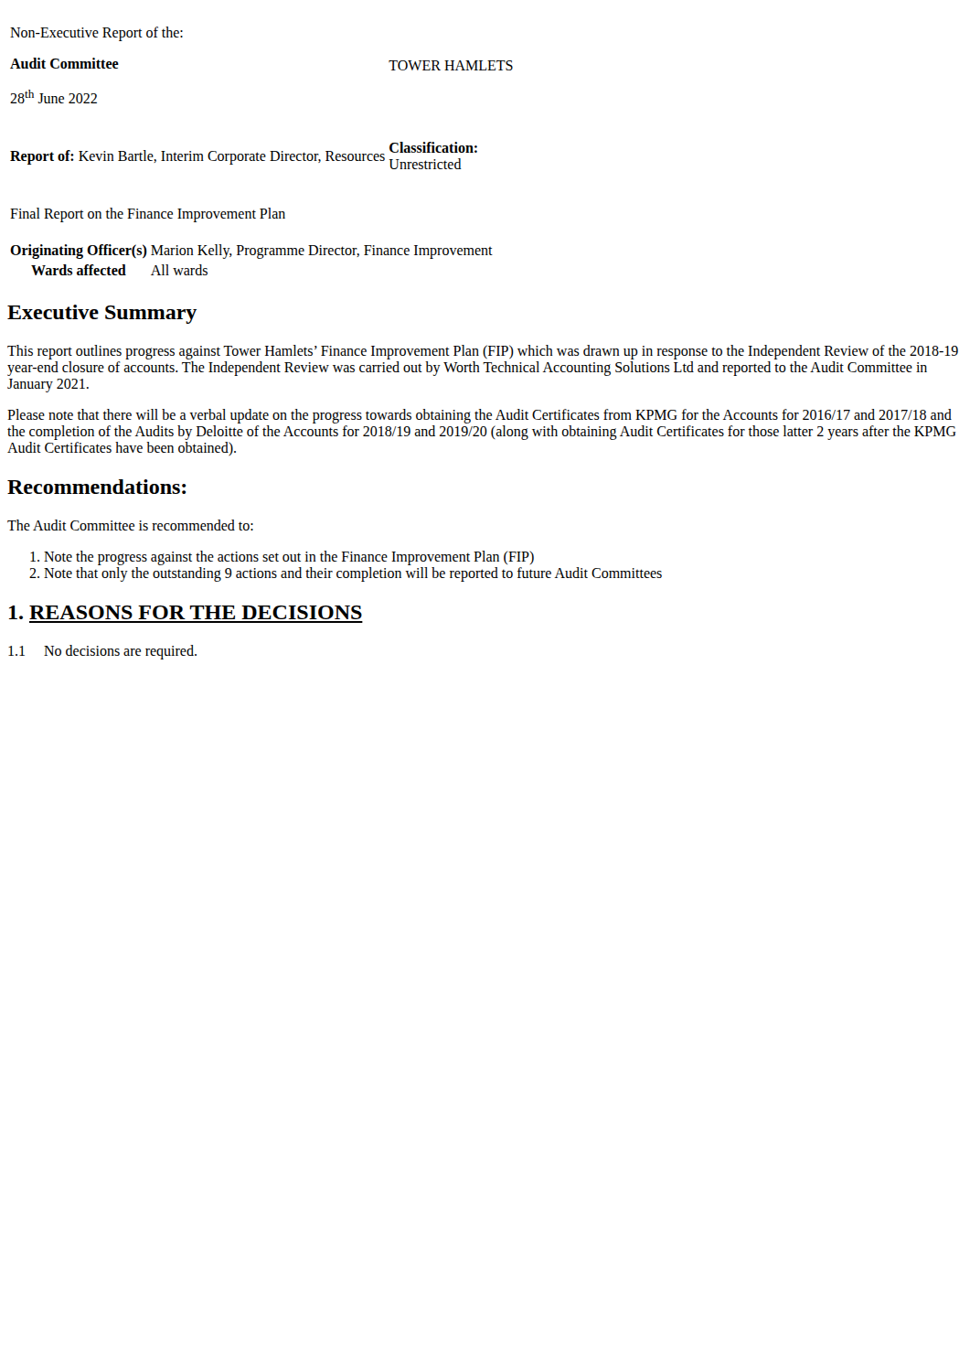| Non-Executive Report of the: Audit Committee 28 th June 2022 | TOWER HAMLETS |
| Report of: Kevin Bartle, Interim Corporate Director, Resources | Classification: Unrestricted |
| Final Report on the Finance Improvement Plan |
| Originating Officer(s) | Marion Kelly, Programme Director, Finance Improvement |
| Wards affected | All wards |
Executive Summary
This report outlines progress against Tower Hamlets’ Finance Improvement Plan (FIP) which was drawn up in response to the Independent Review of the 2018-19 year-end closure of accounts. The Independent Review was carried out by Worth Technical Accounting Solutions Ltd and reported to the Audit Committee in January 2021.
Please note that there will be a verbal update on the progress towards obtaining the Audit Certificates from KPMG for the Accounts for 2016/17 and 2017/18 and the completion of the Audits by Deloitte of the Accounts for 2018/19 and 2019/20 (along with obtaining Audit Certificates for those latter 2 years after the KPMG Audit Certificates have been obtained).
Recommendations:
The Audit Committee is recommended to:
Note the progress against the actions set out in the Finance Improvement Plan (FIP)
Note that only the outstanding 9 actions and their completion will be reported to future Audit Committees
1. REASONS FOR THE DECISIONS
1.1 No decisions are required.